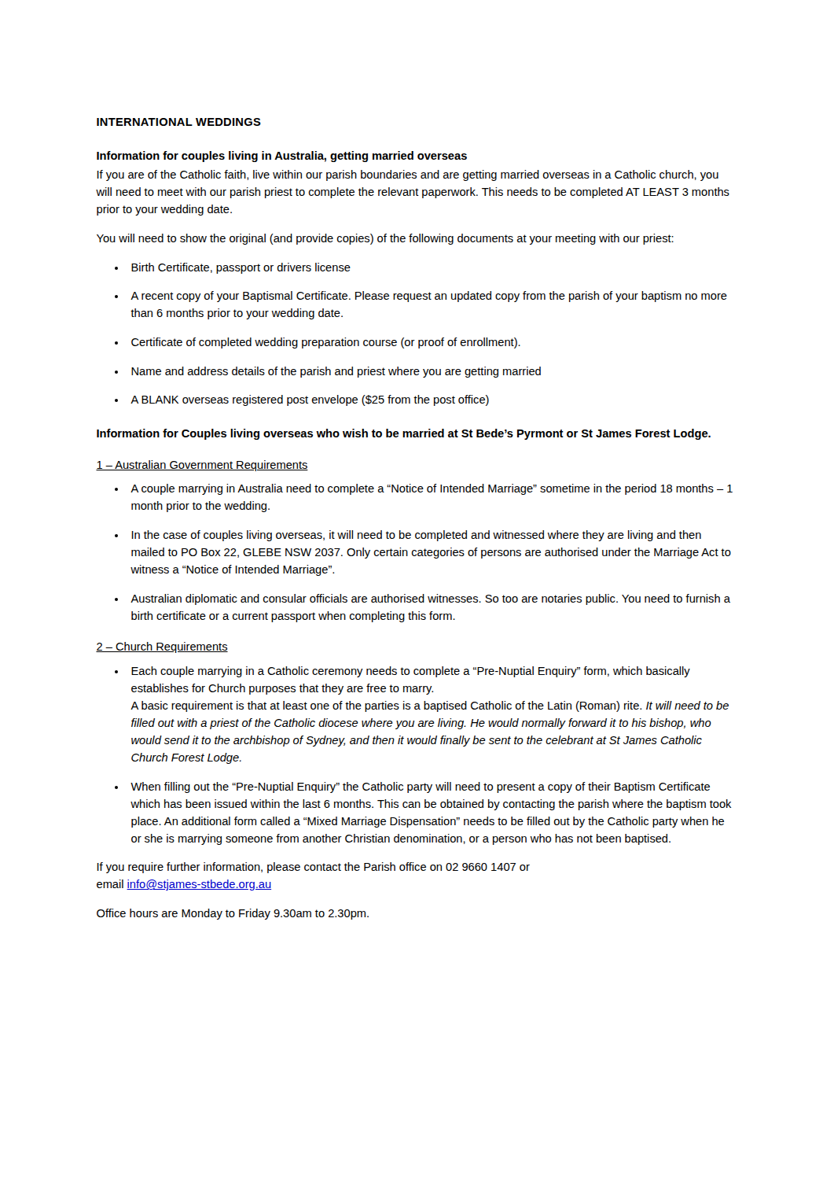INTERNATIONAL WEDDINGS
Information for couples living in Australia, getting married overseas
If you are of the Catholic faith, live within our parish boundaries and are getting married overseas in a Catholic church, you will need to meet with our parish priest to complete the relevant paperwork. This needs to be completed AT LEAST 3 months prior to your wedding date.
You will need to show the original (and provide copies) of the following documents at your meeting with our priest:
Birth Certificate, passport or drivers license
A recent copy of your Baptismal Certificate. Please request an updated copy from the parish of your baptism no more than 6 months prior to your wedding date.
Certificate of completed wedding preparation course (or proof of enrollment).
Name and address details of the parish and priest where you are getting married
A BLANK overseas registered post envelope ($25 from the post office)
Information for Couples living overseas who wish to be married at St Bede’s Pyrmont or St James Forest Lodge.
1 – Australian Government Requirements
A couple marrying in Australia need to complete a “Notice of Intended Marriage” sometime in the period 18 months – 1 month prior to the wedding.
In the case of couples living overseas, it will need to be completed and witnessed where they are living and then mailed to PO Box 22, GLEBE NSW 2037. Only certain categories of persons are authorised under the Marriage Act to witness a “Notice of Intended Marriage”.
Australian diplomatic and consular officials are authorised witnesses. So too are notaries public. You need to furnish a birth certificate or a current passport when completing this form.
2 – Church Requirements
Each couple marrying in a Catholic ceremony needs to complete a “Pre-Nuptial Enquiry” form, which basically establishes for Church purposes that they are free to marry.
A basic requirement is that at least one of the parties is a baptised Catholic of the Latin (Roman) rite. It will need to be filled out with a priest of the Catholic diocese where you are living. He would normally forward it to his bishop, who would send it to the archbishop of Sydney, and then it would finally be sent to the celebrant at St James Catholic Church Forest Lodge.
When filling out the “Pre-Nuptial Enquiry” the Catholic party will need to present a copy of their Baptism Certificate which has been issued within the last 6 months. This can be obtained by contacting the parish where the baptism took place. An additional form called a “Mixed Marriage Dispensation” needs to be filled out by the Catholic party when he or she is marrying someone from another Christian denomination, or a person who has not been baptised.
If you require further information, please contact the Parish office on 02 9660 1407 or
email info@stjames-stbede.org.au
Office hours are Monday to Friday 9.30am to 2.30pm.